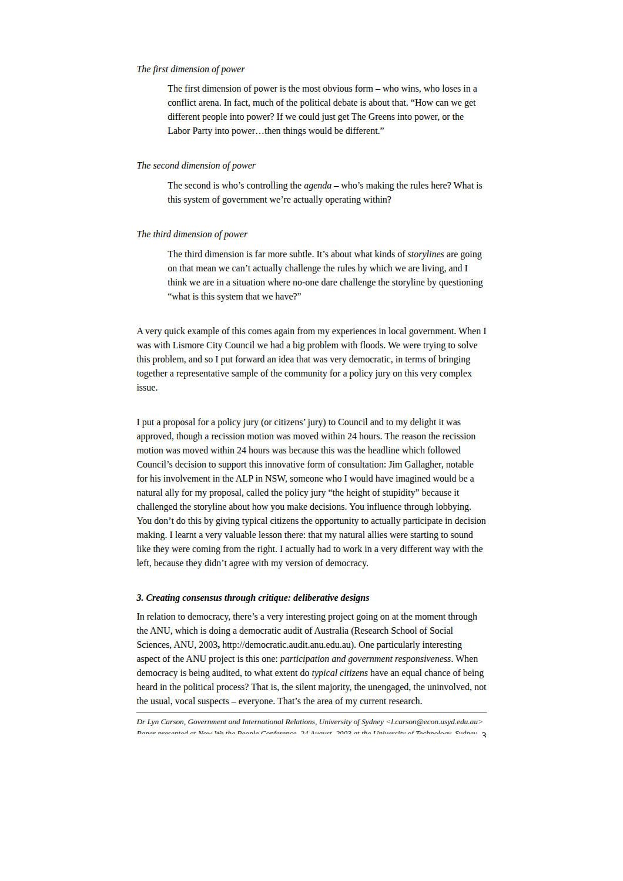The first dimension of power
The first dimension of power is the most obvious form – who wins, who loses in a conflict arena. In fact, much of the political debate is about that. “How can we get different people into power? If we could just get The Greens into power, or the Labor Party into power…then things would be different.”
The second dimension of power
The second is who’s controlling the agenda – who’s making the rules here? What is this system of government we’re actually operating within?
The third dimension of power
The third dimension is far more subtle. It’s about what kinds of storylines are going on that mean we can’t actually challenge the rules by which we are living, and I think we are in a situation where no-one dare challenge the storyline by questioning “what is this system that we have?”
A very quick example of this comes again from my experiences in local government. When I was with Lismore City Council we had a big problem with floods. We were trying to solve this problem, and so I put forward an idea that was very democratic, in terms of bringing together a representative sample of the community for a policy jury on this very complex issue.
I put a proposal for a policy jury (or citizens’ jury) to Council and to my delight it was approved, though a recission motion was moved within 24 hours. The reason the recission motion was moved within 24 hours was because this was the headline which followed Council’s decision to support this innovative form of consultation: Jim Gallagher, notable for his involvement in the ALP in NSW, someone who I would have imagined would be a natural ally for my proposal, called the policy jury “the height of stupidity” because it challenged the storyline about how you make decisions. You influence through lobbying. You don’t do this by giving typical citizens the opportunity to actually participate in decision making. I learnt a very valuable lesson there: that my natural allies were starting to sound like they were coming from the right. I actually had to work in a very different way with the left, because they didn’t agree with my version of democracy.
3. Creating consensus through critique: deliberative designs
In relation to democracy, there’s a very interesting project going on at the moment through the ANU, which is doing a democratic audit of Australia (Research School of Social Sciences, ANU, 2003, http://democratic.audit.anu.edu.au). One particularly interesting aspect of the ANU project is this one: participation and government responsiveness. When democracy is being audited, to what extent do typical citizens have an equal chance of being heard in the political process? That is, the silent majority, the unengaged, the uninvolved, not the usual, vocal suspects – everyone. That’s the area of my current research.
Dr Lyn Carson, Government and International Relations, University of Sydney <l.carson@econ.usyd.edu.au>
Paper presented at Now We the People Conference, 24 August, 2003 at the University of Technology, Sydney
3